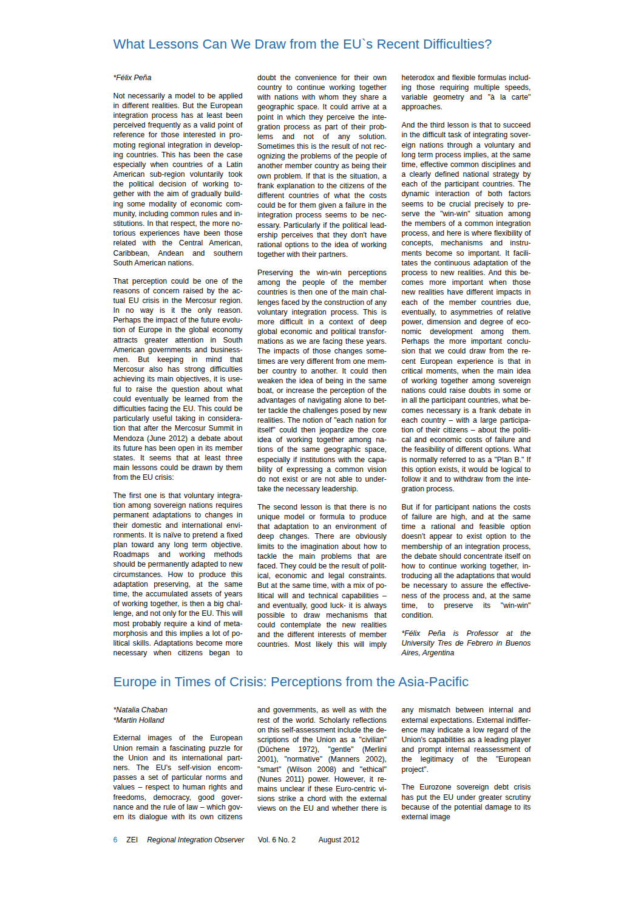What Lessons Can We Draw from the EU`s Recent Difficulties?
*Félix Peña
Not necessarily a model to be applied in different realities. But the European integration process has at least been perceived frequently as a valid point of reference for those interested in promoting regional integration in developing countries. This has been the case especially when countries of a Latin American sub-region voluntarily took the political decision of working together with the aim of gradually building some modality of economic community, including common rules and institutions. In that respect, the more notorious experiences have been those related with the Central American, Caribbean, Andean and southern South American nations.
That perception could be one of the reasons of concern raised by the actual EU crisis in the Mercosur region. In no way is it the only reason. Perhaps the impact of the future evolution of Europe in the global economy attracts greater attention in South American governments and businessmen. But keeping in mind that Mercosur also has strong difficulties achieving its main objectives, it is useful to raise the question about what could eventually be learned from the difficulties facing the EU. This could be particularly useful taking in consideration that after the Mercosur Summit in Mendoza (June 2012) a debate about its future has been open in its member states. It seems that at least three main lessons could be drawn by them from the EU crisis:
The first one is that voluntary integration among sovereign nations requires permanent adaptations to changes in their domestic and international environments. It is naïve to pretend a fixed plan toward any long term objective. Roadmaps and working methods should be permanently adapted to new circumstances. How to produce this adaptation preserving, at the same time, the accumulated assets of years of working together, is then a big challenge, and not only for the EU. This will most probably require a kind of metamorphosis and this implies a lot of political skills. Adaptations become more necessary when citizens began to doubt the convenience for their own country to continue working together with nations with whom they share a geographic space. It could arrive at a point in which they perceive the integration process as part of their problems and not of any solution. Sometimes this is the result of not recognizing the problems of the people of another member country as being their own problem. If that is the situation, a frank explanation to the citizens of the different countries of what the costs could be for them given a failure in the integration process seems to be necessary. Particularly if the political leadership perceives that they don't have rational options to the idea of working together with their partners.
Preserving the win-win perceptions among the people of the member countries is then one of the main challenges faced by the construction of any voluntary integration process. This is more difficult in a context of deep global economic and political transformations as we are facing these years. The impacts of those changes sometimes are very different from one member country to another. It could then weaken the idea of being in the same boat, or increase the perception of the advantages of navigating alone to better tackle the challenges posed by new realities. The notion of "each nation for itself" could then jeopardize the core idea of working together among nations of the same geographic space, especially if institutions with the capability of expressing a common vision do not exist or are not able to undertake the necessary leadership.
The second lesson is that there is no unique model or formula to produce that adaptation to an environment of deep changes. There are obviously limits to the imagination about how to tackle the main problems that are faced. They could be the result of political, economic and legal constraints. But at the same time, with a mix of political will and technical capabilities –and eventually, good luck- it is always possible to draw mechanisms that could contemplate the new realities and the different interests of member countries. Most likely this will imply heterodox and flexible formulas including those requiring multiple speeds, variable geometry and "à la carte" approaches.
And the third lesson is that to succeed in the difficult task of integrating sovereign nations through a voluntary and long term process implies, at the same time, effective common disciplines and a clearly defined national strategy by each of the participant countries. The dynamic interaction of both factors seems to be crucial precisely to preserve the "win-win" situation among the members of a common integration process, and here is where flexibility of concepts, mechanisms and instruments become so important. It facilitates the continuous adaptation of the process to new realities. And this becomes more important when those new realities have different impacts in each of the member countries due, eventually, to asymmetries of relative power, dimension and degree of economic development among them. Perhaps the more important conclusion that we could draw from the recent European experience is that in critical moments, when the main idea of working together among sovereign nations could raise doubts in some or in all the participant countries, what becomes necessary is a frank debate in each country – with a large participation of their citizens – about the political and economic costs of failure and the feasibility of different options. What is normally referred to as a "Plan B." If this option exists, it would be logical to follow it and to withdraw from the integration process.
But if for participant nations the costs of failure are high, and at the same time a rational and feasible option doesn't appear to exist option to the membership of an integration process, the debate should concentrate itself on how to continue working together, introducing all the adaptations that would be necessary to assure the effectiveness of the process and, at the same time, to preserve its "win-win" condition.
*Félix Peña is Professor at the University Tres de Febrero in Buenos Aires, Argentina
Europe in Times of Crisis: Perceptions from the Asia-Pacific
*Natalia Chaban
*Martin Holland
External images of the European Union remain a fascinating puzzle for the Union and its international partners. The EU's self-vision encompasses a set of particular norms and values – respect to human rights and freedoms, democracy, good governance and the rule of law – which govern its dialogue with its own citizens and governments, as well as with the rest of the world. Scholarly reflections on this self-assessment include the descriptions of the Union as a "civilian" (Dûchene 1972), "gentle" (Merlini 2001), "normative" (Manners 2002), "smart" (Wilson 2008) and "ethical" (Nunes 2011) power. However, it remains unclear if these Euro-centric visions strike a chord with the external views on the EU and whether there is any mismatch between internal and external expectations. External indifference may indicate a low regard of the Union's capabilities as a leading player and prompt internal reassessment of the legitimacy of the "European project".
The Eurozone sovereign debt crisis has put the EU under greater scrutiny because of the potential damage to its external image
6 ZEI Regional Integration Observer Vol. 6 No. 2 August 2012